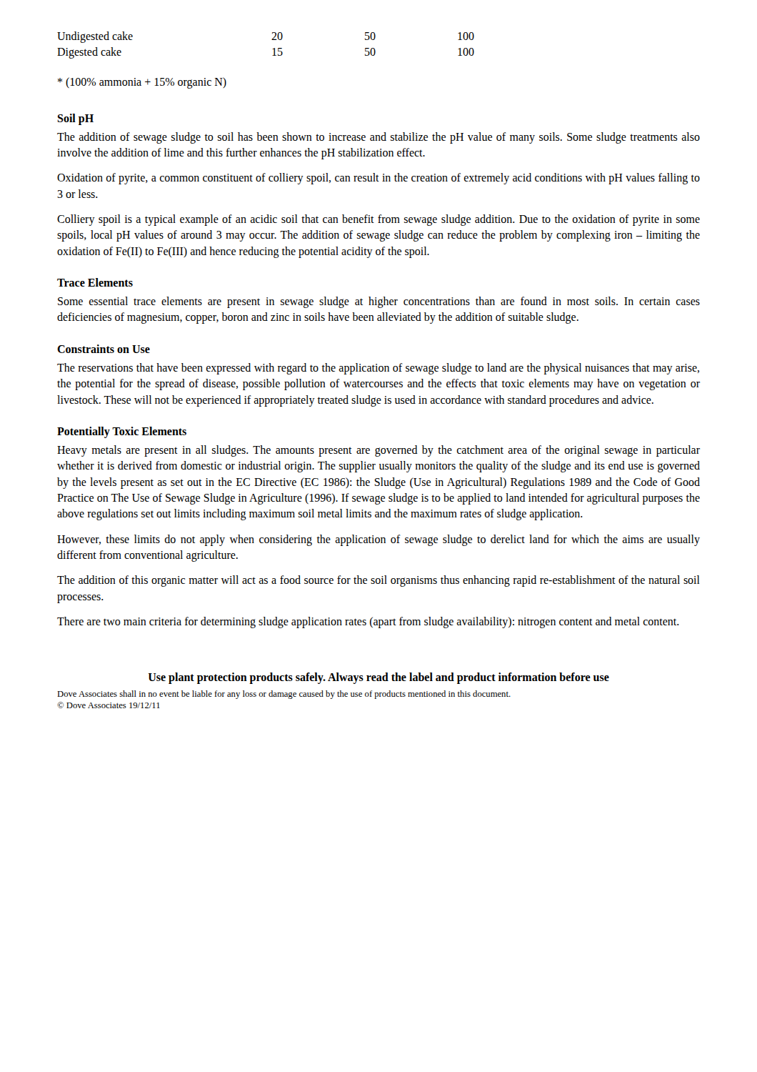| Undigested cake | 20 | 50 | 100 |
| Digested cake | 15 | 50 | 100 |
* (100% ammonia + 15% organic N)
Soil pH
The addition of sewage sludge to soil has been shown to increase and stabilize the pH value of many soils. Some sludge treatments also involve the addition of lime and this further enhances the pH stabilization effect.
Oxidation of pyrite, a common constituent of colliery spoil, can result in the creation of extremely acid conditions with pH values falling to 3 or less.
Colliery spoil is a typical example of an acidic soil that can benefit from sewage sludge addition. Due to the oxidation of pyrite in some spoils, local pH values of around 3 may occur. The addition of sewage sludge can reduce the problem by complexing iron – limiting the oxidation of Fe(II) to Fe(III) and hence reducing the potential acidity of the spoil.
Trace Elements
Some essential trace elements are present in sewage sludge at higher concentrations than are found in most soils. In certain cases deficiencies of magnesium, copper, boron and zinc in soils have been alleviated by the addition of suitable sludge.
Constraints on Use
The reservations that have been expressed with regard to the application of sewage sludge to land are the physical nuisances that may arise, the potential for the spread of disease, possible pollution of watercourses and the effects that toxic elements may have on vegetation or livestock. These will not be experienced if appropriately treated sludge is used in accordance with standard procedures and advice.
Potentially Toxic Elements
Heavy metals are present in all sludges. The amounts present are governed by the catchment area of the original sewage in particular whether it is derived from domestic or industrial origin. The supplier usually monitors the quality of the sludge and its end use is governed by the levels present as set out in the EC Directive (EC 1986): the Sludge (Use in Agricultural) Regulations 1989 and the Code of Good Practice on The Use of Sewage Sludge in Agriculture (1996). If sewage sludge is to be applied to land intended for agricultural purposes the above regulations set out limits including maximum soil metal limits and the maximum rates of sludge application.
However, these limits do not apply when considering the application of sewage sludge to derelict land for which the aims are usually different from conventional agriculture.
The addition of this organic matter will act as a food source for the soil organisms thus enhancing rapid re-establishment of the natural soil processes.
There are two main criteria for determining sludge application rates (apart from sludge availability): nitrogen content and metal content.
Use plant protection products safely. Always read the label and product information before use
Dove Associates shall in no event be liable for any loss or damage caused by the use of products mentioned in this document.
© Dove Associates 19/12/11